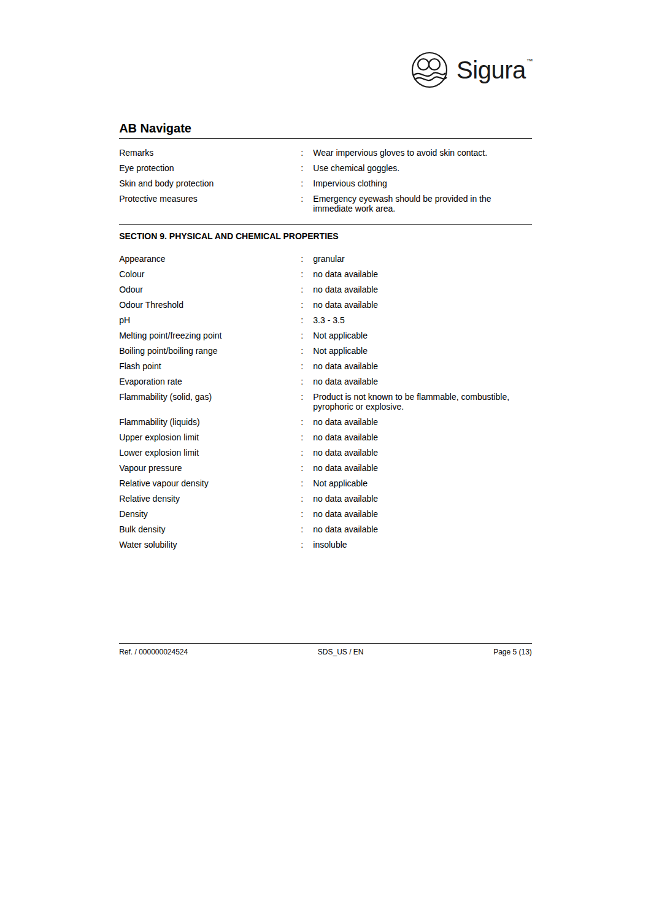Sigura™
AB Navigate
| Remarks | : | Wear impervious gloves to avoid skin contact. |
| Eye protection | : | Use chemical goggles. |
| Skin and body protection | : | Impervious clothing |
| Protective measures | : | Emergency eyewash should be provided in the immediate work area. |
SECTION 9. PHYSICAL AND CHEMICAL PROPERTIES
| Appearance | : | granular |
| Colour | : | no data available |
| Odour | : | no data available |
| Odour Threshold | : | no data available |
| pH | : | 3.3 - 3.5 |
| Melting point/freezing point | : | Not applicable |
| Boiling point/boiling range | : | Not applicable |
| Flash point | : | no data available |
| Evaporation rate | : | no data available |
| Flammability (solid, gas) | : | Product is not known to be flammable, combustible, pyrophoric or explosive. |
| Flammability (liquids) | : | no data available |
| Upper explosion limit | : | no data available |
| Lower explosion limit | : | no data available |
| Vapour pressure | : | no data available |
| Relative vapour density | : | Not applicable |
| Relative density | : | no data available |
| Density | : | no data available |
| Bulk density | : | no data available |
| Water solubility | : | insoluble |
Ref. / 000000024524
SDS_US / EN
Page 5 (13)